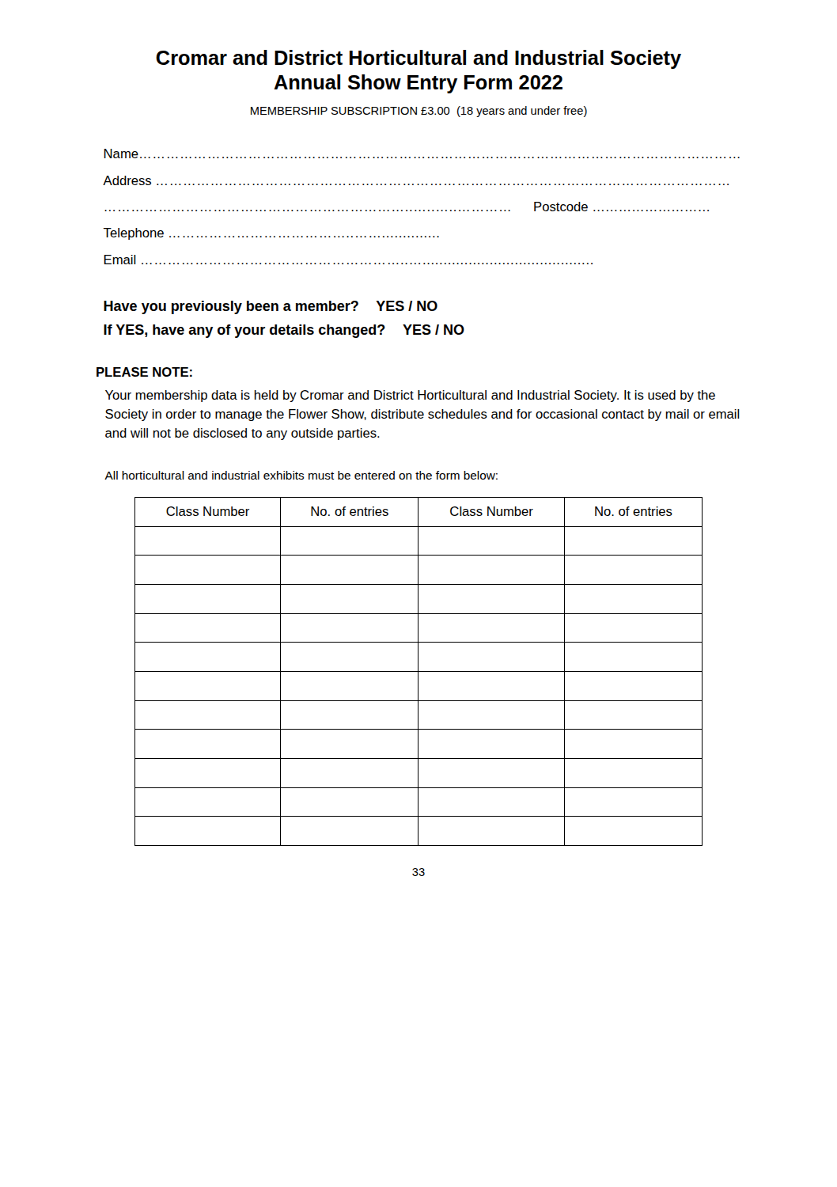Cromar and District Horticultural and Industrial Society
Annual Show Entry Form 2022
MEMBERSHIP SUBSCRIPTION £3.00 (18 years and under free)
Name……………………………………………………………………………………………………………………
Address ………………………………………………………………………………………………………………
…………………………………………………………..…..…..…………Postcode ………………………
Telephone …………………………………..……..............
Email …………………………………………………..….........................................
Have you previously been a member?YES / NO
If YES, have any of your details changed?YES / NO
PLEASE NOTE:
Your membership data is held by Cromar and District Horticultural and Industrial Society. It is used by the Society in order to manage the Flower Show, distribute schedules and for occasional contact by mail or email and will not be disclosed to any outside parties.
All horticultural and industrial exhibits must be entered on the form below:
| Class Number | No. of entries | Class Number | No. of entries |
| --- | --- | --- | --- |
33